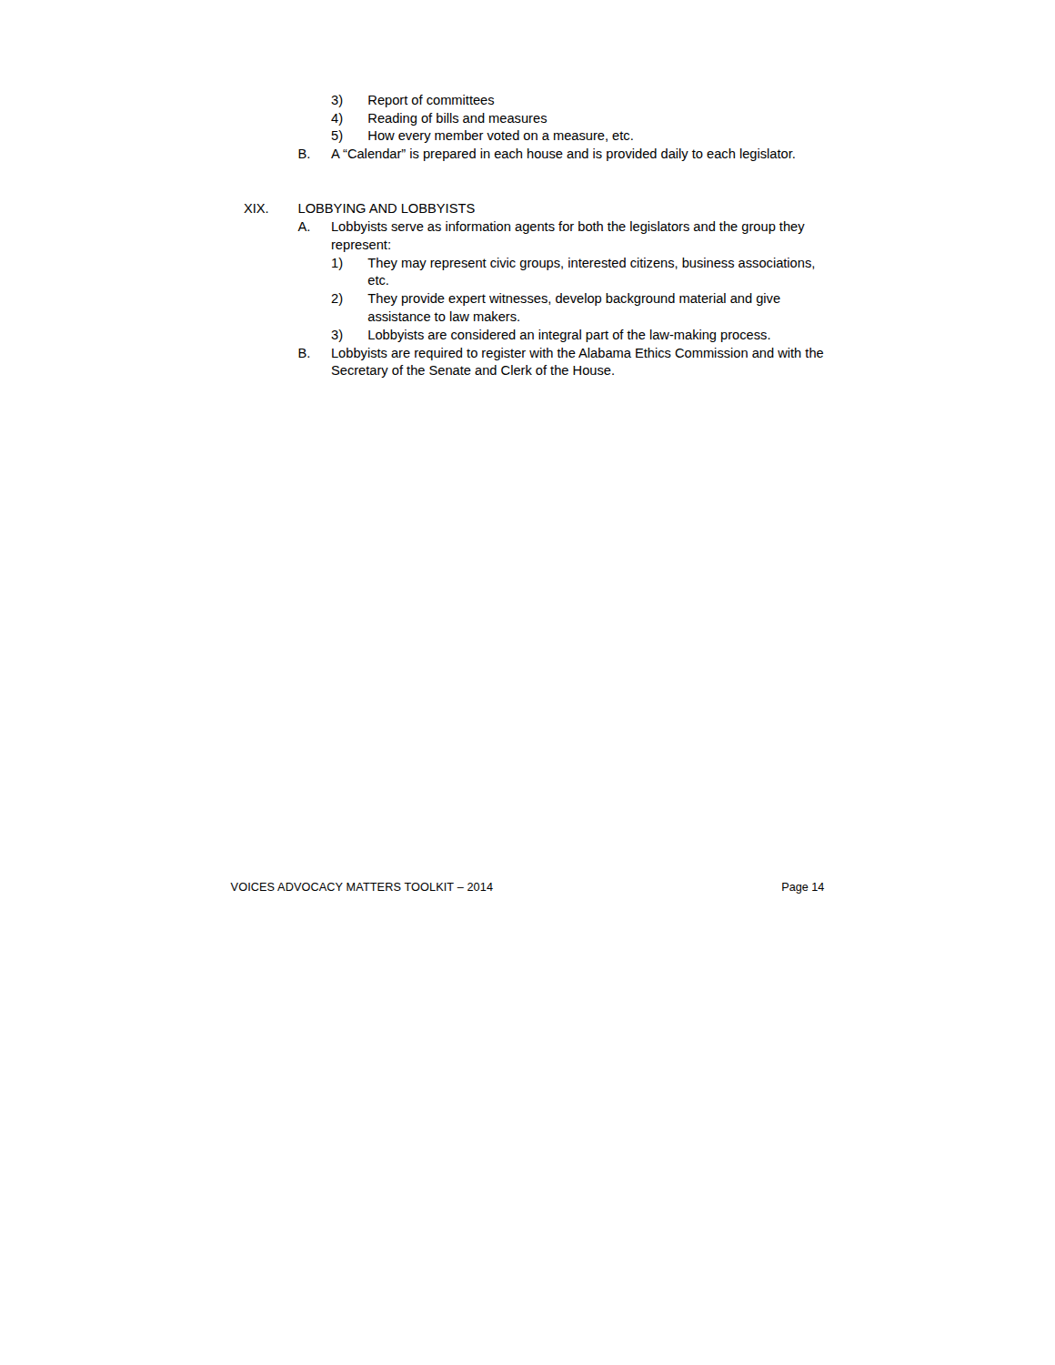3)
Report of committees
4)
Reading of bills and measures
5)
How every member voted on a measure, etc.
B.
A “Calendar” is prepared in each house and is provided daily to each legislator.
XIX.
LOBBYING AND LOBBYISTS
A.
Lobbyists serve as information agents for both the legislators and the group they represent:
1)
They may represent civic groups, interested citizens, business associations, etc.
2)
They provide expert witnesses, develop background material and give assistance to law makers.
3)
Lobbyists are considered an integral part of the law-making process.
B.
Lobbyists are required to register with the Alabama Ethics Commission and with the Secretary of the Senate and Clerk of the House.
VOICES ADVOCACY MATTERS TOOLKIT – 2014
Page 14